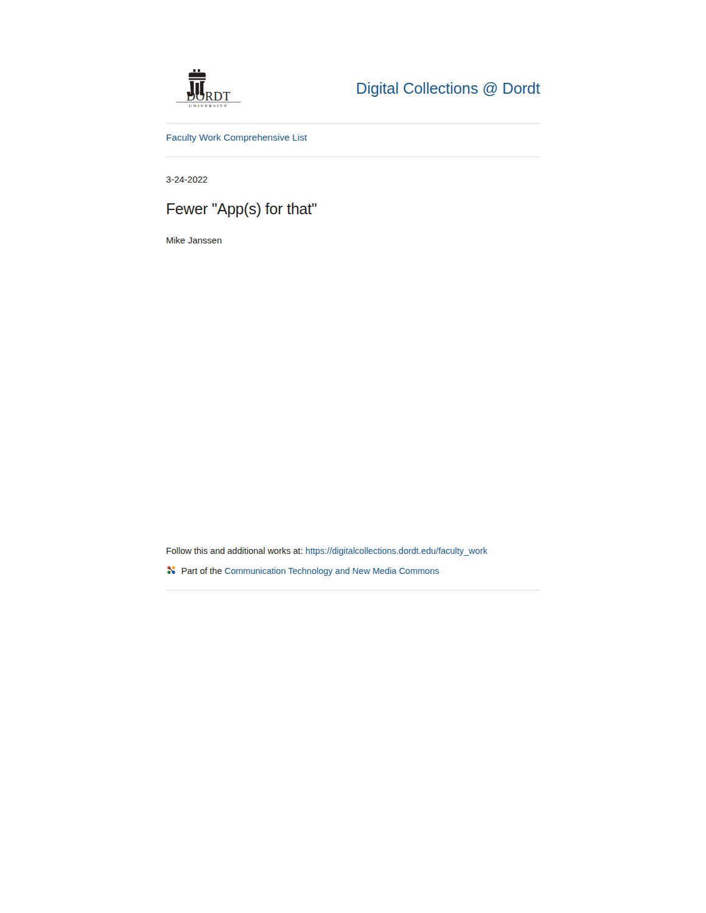DORDT UNIVERSITY
Digital Collections @ Dordt
Faculty Work Comprehensive List
3-24-2022
Fewer "App(s) for that"
Mike Janssen
Follow this and additional works at: https://digitalcollections.dordt.edu/faculty_work
Part of the Communication Technology and New Media Commons